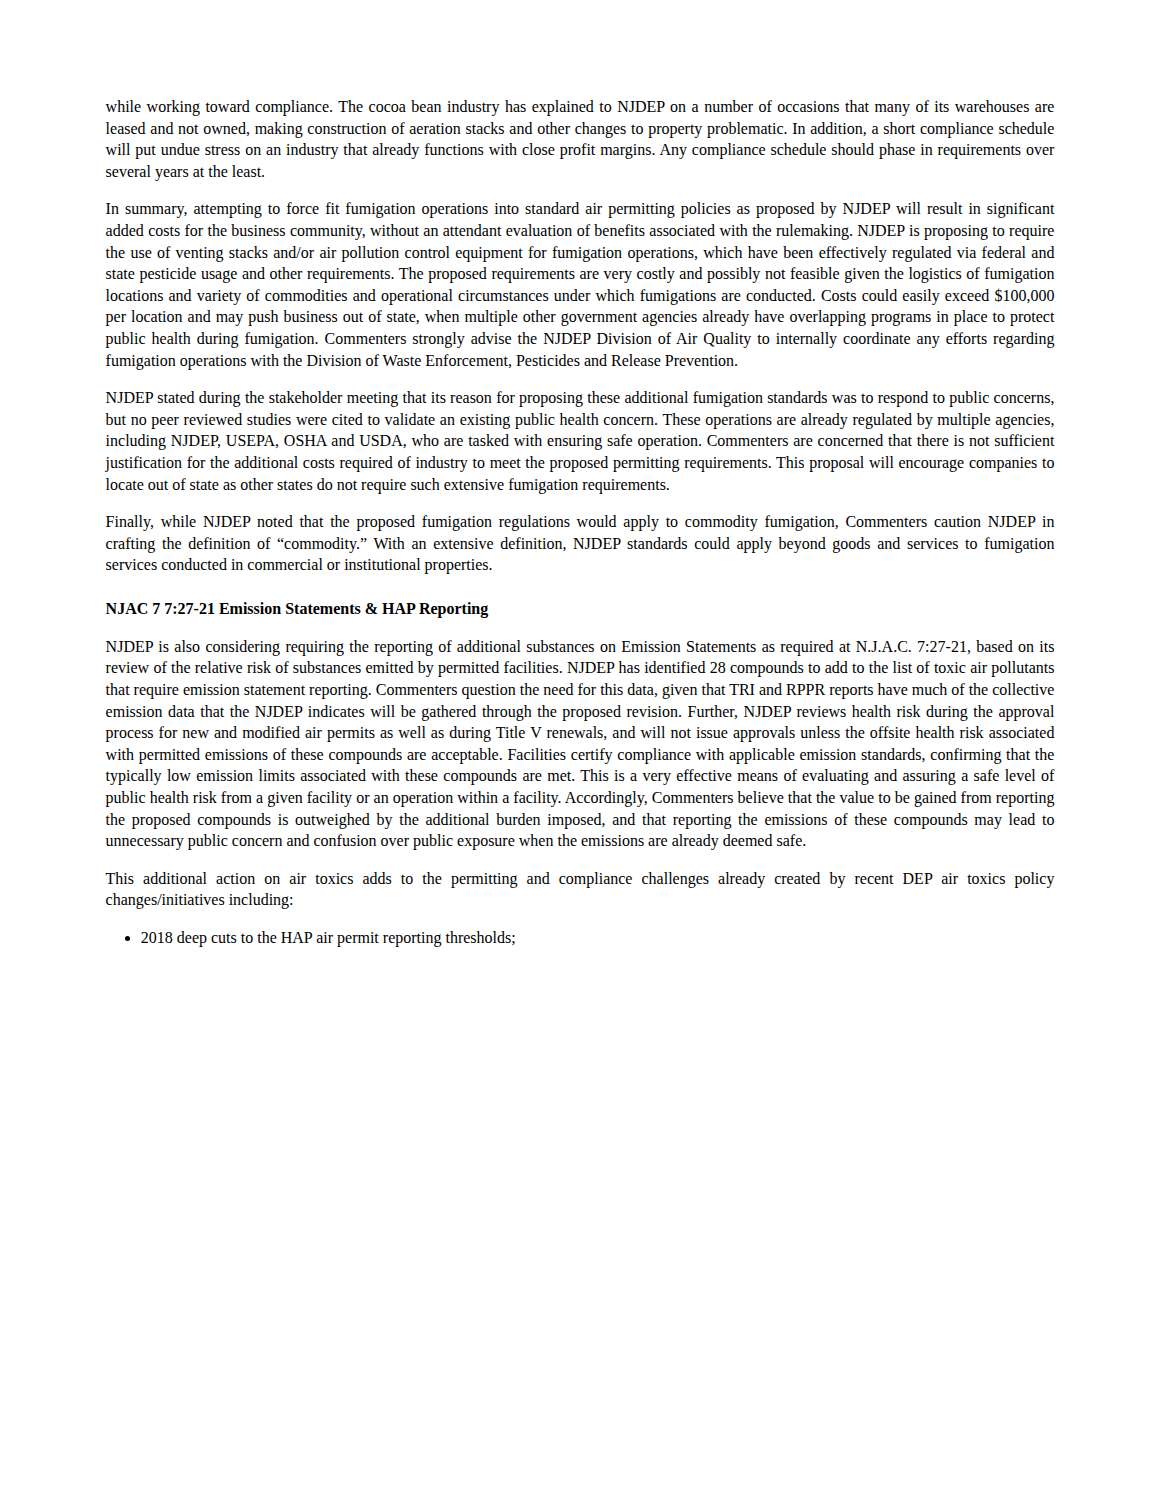while working toward compliance. The cocoa bean industry has explained to NJDEP on a number of occasions that many of its warehouses are leased and not owned, making construction of aeration stacks and other changes to property problematic. In addition, a short compliance schedule will put undue stress on an industry that already functions with close profit margins. Any compliance schedule should phase in requirements over several years at the least.
In summary, attempting to force fit fumigation operations into standard air permitting policies as proposed by NJDEP will result in significant added costs for the business community, without an attendant evaluation of benefits associated with the rulemaking. NJDEP is proposing to require the use of venting stacks and/or air pollution control equipment for fumigation operations, which have been effectively regulated via federal and state pesticide usage and other requirements. The proposed requirements are very costly and possibly not feasible given the logistics of fumigation locations and variety of commodities and operational circumstances under which fumigations are conducted. Costs could easily exceed $100,000 per location and may push business out of state, when multiple other government agencies already have overlapping programs in place to protect public health during fumigation. Commenters strongly advise the NJDEP Division of Air Quality to internally coordinate any efforts regarding fumigation operations with the Division of Waste Enforcement, Pesticides and Release Prevention.
NJDEP stated during the stakeholder meeting that its reason for proposing these additional fumigation standards was to respond to public concerns, but no peer reviewed studies were cited to validate an existing public health concern. These operations are already regulated by multiple agencies, including NJDEP, USEPA, OSHA and USDA, who are tasked with ensuring safe operation. Commenters are concerned that there is not sufficient justification for the additional costs required of industry to meet the proposed permitting requirements. This proposal will encourage companies to locate out of state as other states do not require such extensive fumigation requirements.
Finally, while NJDEP noted that the proposed fumigation regulations would apply to commodity fumigation, Commenters caution NJDEP in crafting the definition of “commodity.” With an extensive definition, NJDEP standards could apply beyond goods and services to fumigation services conducted in commercial or institutional properties.
NJAC 7 7:27-21 Emission Statements & HAP Reporting
NJDEP is also considering requiring the reporting of additional substances on Emission Statements as required at N.J.A.C. 7:27-21, based on its review of the relative risk of substances emitted by permitted facilities. NJDEP has identified 28 compounds to add to the list of toxic air pollutants that require emission statement reporting. Commenters question the need for this data, given that TRI and RPPR reports have much of the collective emission data that the NJDEP indicates will be gathered through the proposed revision. Further, NJDEP reviews health risk during the approval process for new and modified air permits as well as during Title V renewals, and will not issue approvals unless the offsite health risk associated with permitted emissions of these compounds are acceptable. Facilities certify compliance with applicable emission standards, confirming that the typically low emission limits associated with these compounds are met. This is a very effective means of evaluating and assuring a safe level of public health risk from a given facility or an operation within a facility. Accordingly, Commenters believe that the value to be gained from reporting the proposed compounds is outweighed by the additional burden imposed, and that reporting the emissions of these compounds may lead to unnecessary public concern and confusion over public exposure when the emissions are already deemed safe.
This additional action on air toxics adds to the permitting and compliance challenges already created by recent DEP air toxics policy changes/initiatives including:
2018 deep cuts to the HAP air permit reporting thresholds;